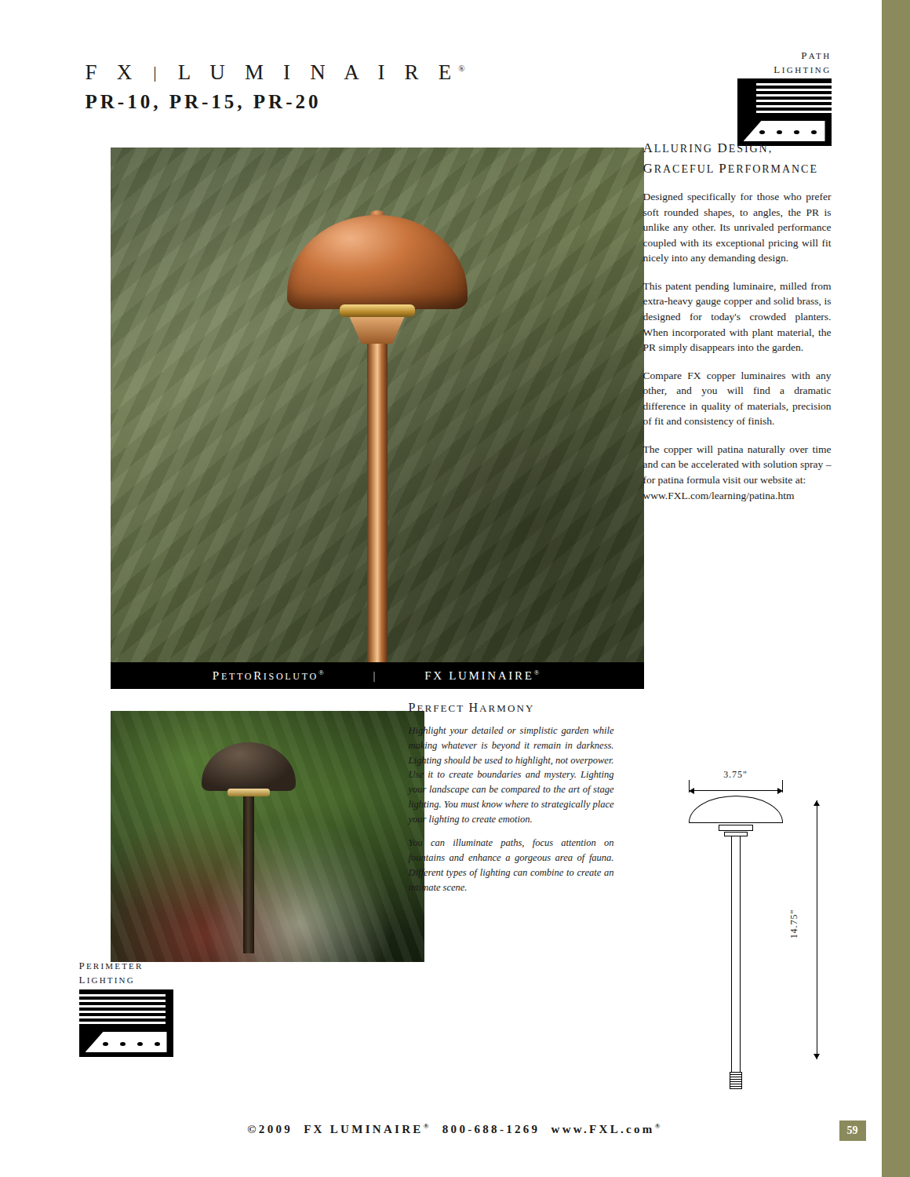F X | L U M I N A I R E®
PR-10, PR-15, PR-20
PATH
LIGHTING
PETTORISOLUTO® | FX LUMINAIRE®
ALLURING DESIGN,
GRACEFUL PERFORMANCE
Designed specifically for those who prefer soft rounded shapes, to angles, the PR is unlike any other. Its unrivaled performance coupled with its exceptional pricing will fit nicely into any demanding design.
This patent pending luminaire, milled from extra-heavy gauge copper and solid brass, is designed for today's crowded planters. When incorporated with plant material, the PR simply disappears into the garden.
Compare FX copper luminaires with any other, and you will find a dramatic difference in quality of materials, precision of fit and consistency of finish.
The copper will patina naturally over time and can be accelerated with solution spray – for patina formula visit our website at:
www.FXL.com/learning/patina.htm
PERFECT HARMONY
Highlight your detailed or simplistic garden while making whatever is beyond it remain in darkness. Lighting should be used to highlight, not overpower. Use it to create boundaries and mystery. Lighting your landscape can be compared to the art of stage lighting. You must know where to strategically place your lighting to create emotion.
You can illuminate paths, focus attention on fountains and enhance a gorgeous area of fauna. Different types of lighting can combine to create an intimate scene.
PERIMETER
LIGHTING
3.75"
14.75"
©2009 FX LUMINAIRE® 800-688-1269 www.FXL.com®
59